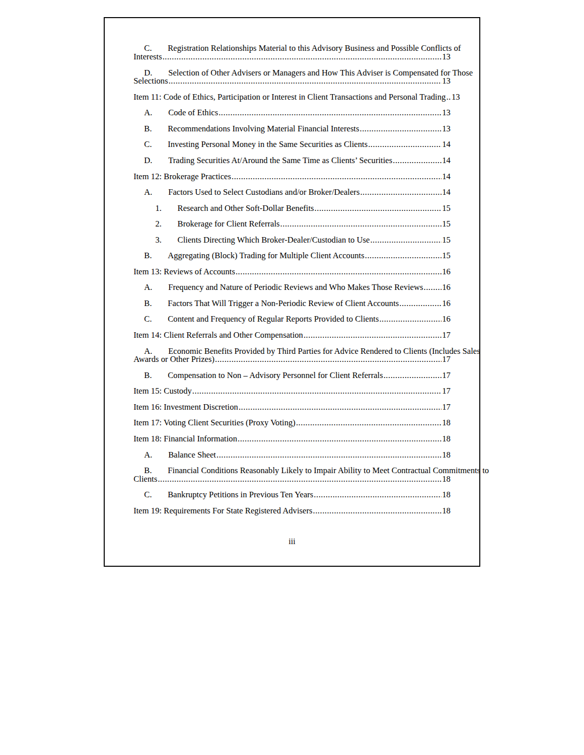C. Registration Relationships Material to this Advisory Business and Possible Conflicts of
Interests .................................................................................................................................................. 13
D. Selection of Other Advisers or Managers and How This Adviser is Compensated for Those
Selections ................................................................................................................................................ 13
Item 11: Code of Ethics, Participation or Interest in Client Transactions and Personal Trading ............... 13
A. Code of Ethics ............................................................................................................................................. 13
B. Recommendations Involving Material Financial Interests ............................................................. 13
C. Investing Personal Money in the Same Securities as Clients ........................................................... 14
D. Trading Securities At/Around the Same Time as Clients’ Securities ............................................ 14
Item 12: Brokerage Practices ............................................................................................................................. 14
A. Factors Used to Select Custodians and/or Broker/Dealers ............................................................. 14
1. Research and Other Soft-Dollar Benefits ......................................................................................... 15
2. Brokerage for Client Referrals ....................................................................................................... 15
3. Clients Directing Which Broker-Dealer/Custodian to Use .......................................................... 15
B. Aggregating (Block) Trading for Multiple Client Accounts ............................................................. 15
Item 13: Reviews of Accounts ............................................................................................................................ 16
A. Frequency and Nature of Periodic Reviews and Who Makes Those Reviews .............................. 16
B. Factors That Will Trigger a Non-Periodic Review of Client Accounts ........................................... 16
C. Content and Frequency of Regular Reports Provided to Clients ..................................................... 16
Item 14: Client Referrals and Other Compensation ......................................................................................... 17
A. Economic Benefits Provided by Third Parties for Advice Rendered to Clients (Includes Sales
Awards or Other Prizes) ................................................................................................................................. 17
B. Compensation to Non – Advisory Personnel for Client Referrals ................................................... 17
Item 15: Custody ............................................................................................................................................. 17
Item 16: Investment Discretion ......................................................................................................................... 17
Item 17: Voting Client Securities (Proxy Voting) ............................................................................................ 18
Item 18: Financial Information .......................................................................................................................... 18
A. Balance Sheet .............................................................................................................................................. 18
B. Financial Conditions Reasonably Likely to Impair Ability to Meet Contractual Commitments to
Clients ......................................................................................................................................................... 18
C. Bankruptcy Petitions in Previous Ten Years ................................................................................................. 18
Item 19: Requirements For State Registered Advisers .................................................................................... 18
iii